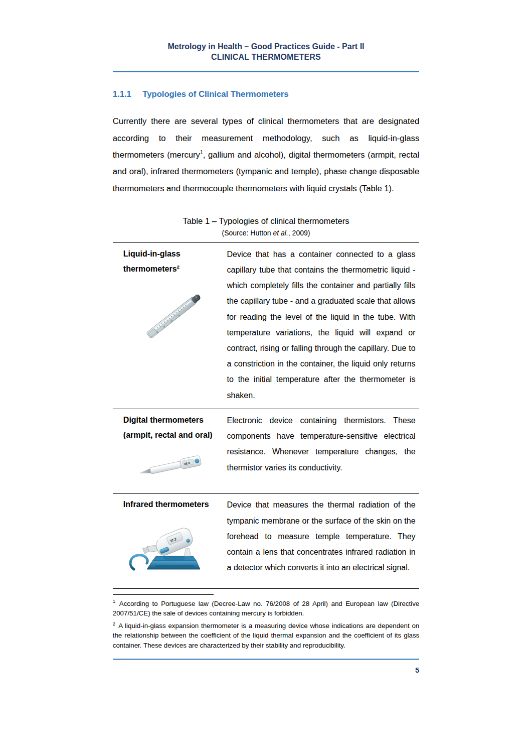Metrology in Health – Good Practices Guide - Part II Clinical Thermometers
1.1.1 Typologies of Clinical Thermometers
Currently there are several types of clinical thermometers that are designated according to their measurement methodology, such as liquid-in-glass thermometers (mercury1, gallium and alcohol), digital thermometers (armpit, rectal and oral), infrared thermometers (tympanic and temple), phase change disposable thermometers and thermocouple thermometers with liquid crystals (Table 1).
Table 1 – Typologies of clinical thermometers (Source: Hutton et al., 2009)
| Liquid-in-glass thermometers 2 35 37 39 41 | Device that has a container connected to a glass capillary tube that contains the thermometric liquid - which completely fills the container and partially fills the capillary tube - and a graduated scale that allows for reading the level of the liquid in the tube. With temperature variations, the liquid will expand or contract, rising or falling through the capillary. Due to a constriction in the container, the liquid only returns to the initial temperature after the thermometer is shaken. |
| Digital thermometers (armpit, rectal and oral) 36.8 | Electronic device containing thermistors. These components have temperature-sensitive electrical resistance. Whenever temperature changes, the thermistor varies its conductivity. |
| Infrared thermometers 37.2 | Device that measures the thermal radiation of the tympanic membrane or the surface of the skin on the forehead to measure temple temperature. They contain a lens that concentrates infrared radiation in a detector which converts it into an electrical signal. |
1 According to Portuguese law (Decree-Law no. 76/2008 of 28 April) and European law (Directive 2007/51/CE) the sale of devices containing mercury is forbidden.
2 A liquid-in-glass expansion thermometer is a measuring device whose indications are dependent on the relationship between the coefficient of the liquid thermal expansion and the coefficient of its glass container. These devices are characterized by their stability and reproducibility.
5